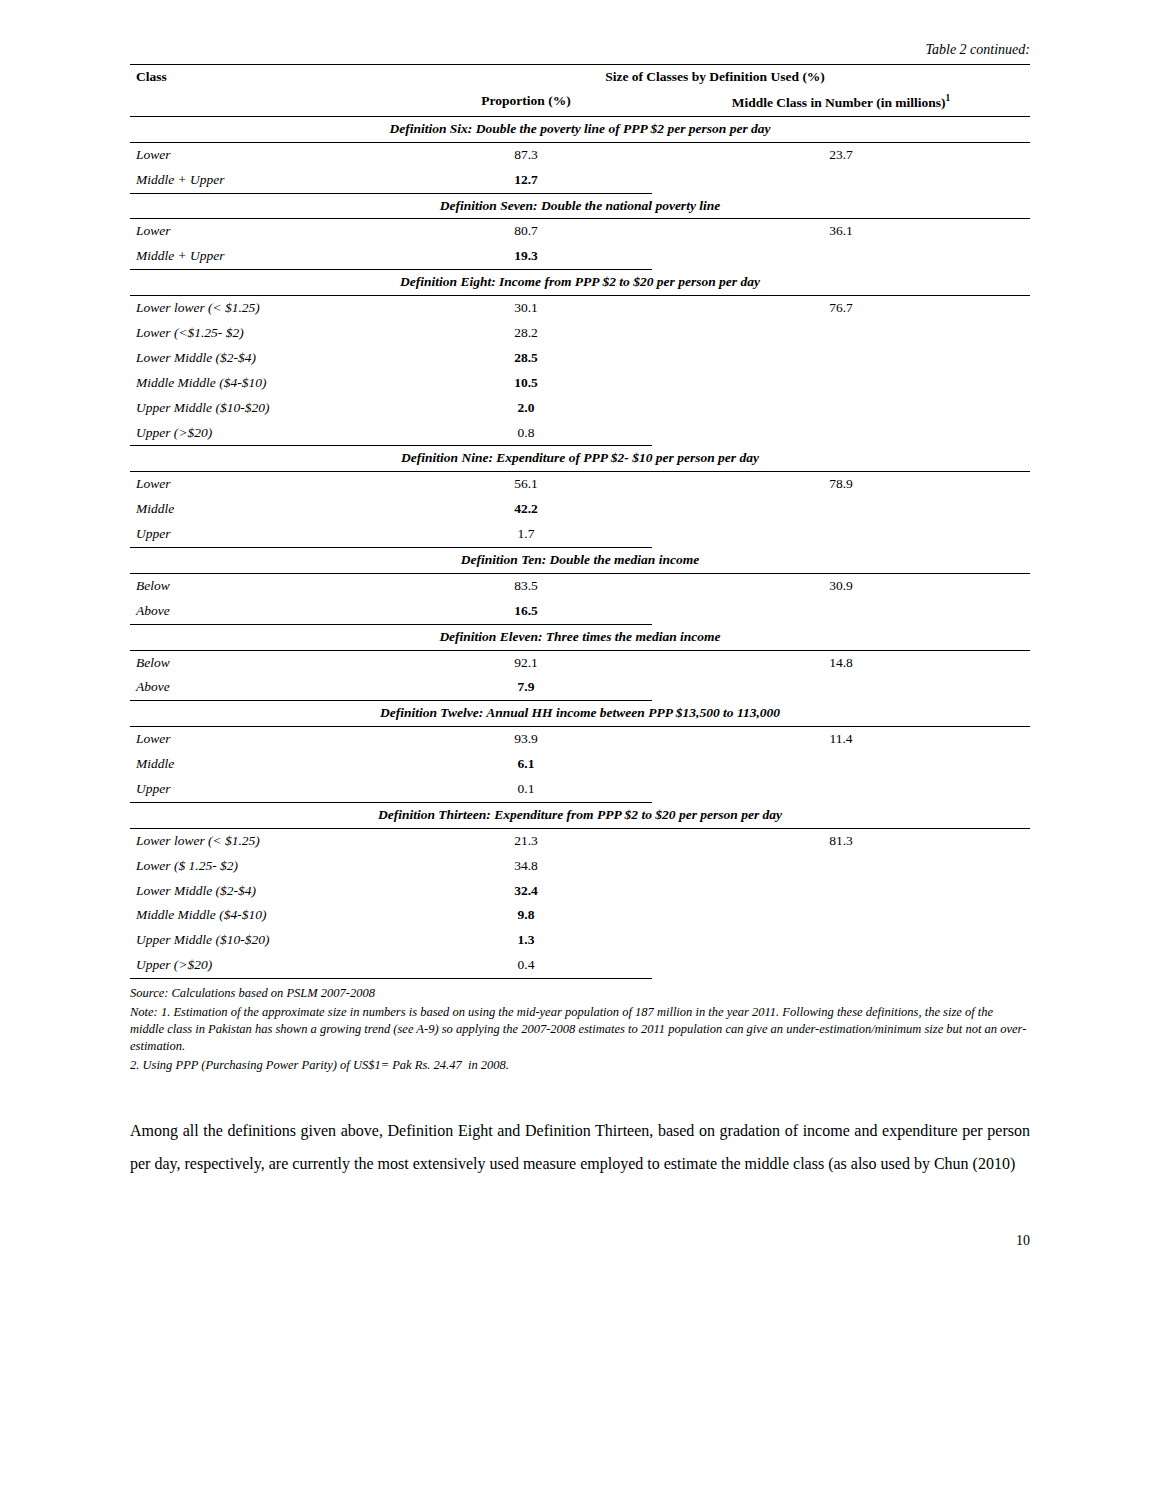Table 2 continued:
| Class | Size of Classes by Definition Used (%) |
| --- | --- |
| | Proportion (%) | Middle Class in Number (in millions) 1 |
| Definition Six: Double the poverty line of PPP $2 per person per day |
| Lower | 87.3 | 23.7 |
| Middle + Upper | 12.7 |
| Definition Seven: Double the national poverty line |
| Lower | 80.7 | 36.1 |
| Middle + Upper | 19.3 |
| Definition Eight: Income from PPP $2 to $20 per person per day |
| Lower lower (< $1.25) | 30.1 | 76.7 |
| Lower (<$1.25- $2) | 28.2 |
| Lower Middle ($2-$4) | 28.5 |
| Middle Middle ($4-$10) | 10.5 |
| Upper Middle ($10-$20) | 2.0 |
| Upper (>$20) | 0.8 |
| Definition Nine: Expenditure of PPP $2- $10 per person per day |
| Lower | 56.1 | 78.9 |
| Middle | 42.2 |
| Upper | 1.7 |
| Definition Ten: Double the median income |
| Below | 83.5 | 30.9 |
| Above | 16.5 |
| Definition Eleven: Three times the median income |
| Below | 92.1 | 14.8 |
| Above | 7.9 |
| Definition Twelve: Annual HH income between PPP $13,500 to 113,000 |
| Lower | 93.9 | 11.4 |
| Middle | 6.1 |
| Upper | 0.1 |
| Definition Thirteen: Expenditure from PPP $2 to $20 per person per day |
| Lower lower (< $1.25) | 21.3 | 81.3 |
| Lower ($ 1.25- $2) | 34.8 |
| Lower Middle ($2-$4) | 32.4 |
| Middle Middle ($4-$10) | 9.8 |
| Upper Middle ($10-$20) | 1.3 |
| Upper (>$20) | 0.4 |
Source: Calculations based on PSLM 2007-2008
Note: 1. Estimation of the approximate size in numbers is based on using the mid-year population of 187 million in the year 2011. Following these definitions, the size of the middle class in Pakistan has shown a growing trend (see A-9) so applying the 2007-2008 estimates to 2011 population can give an under-estimation/minimum size but not an over-estimation.
2. Using PPP (Purchasing Power Parity) of US$1= Pak Rs. 24.47 in 2008.
Among all the definitions given above, Definition Eight and Definition Thirteen, based on gradation of income and expenditure per person per day, respectively, are currently the most extensively used measure employed to estimate the middle class (as also used by Chun (2010)
10